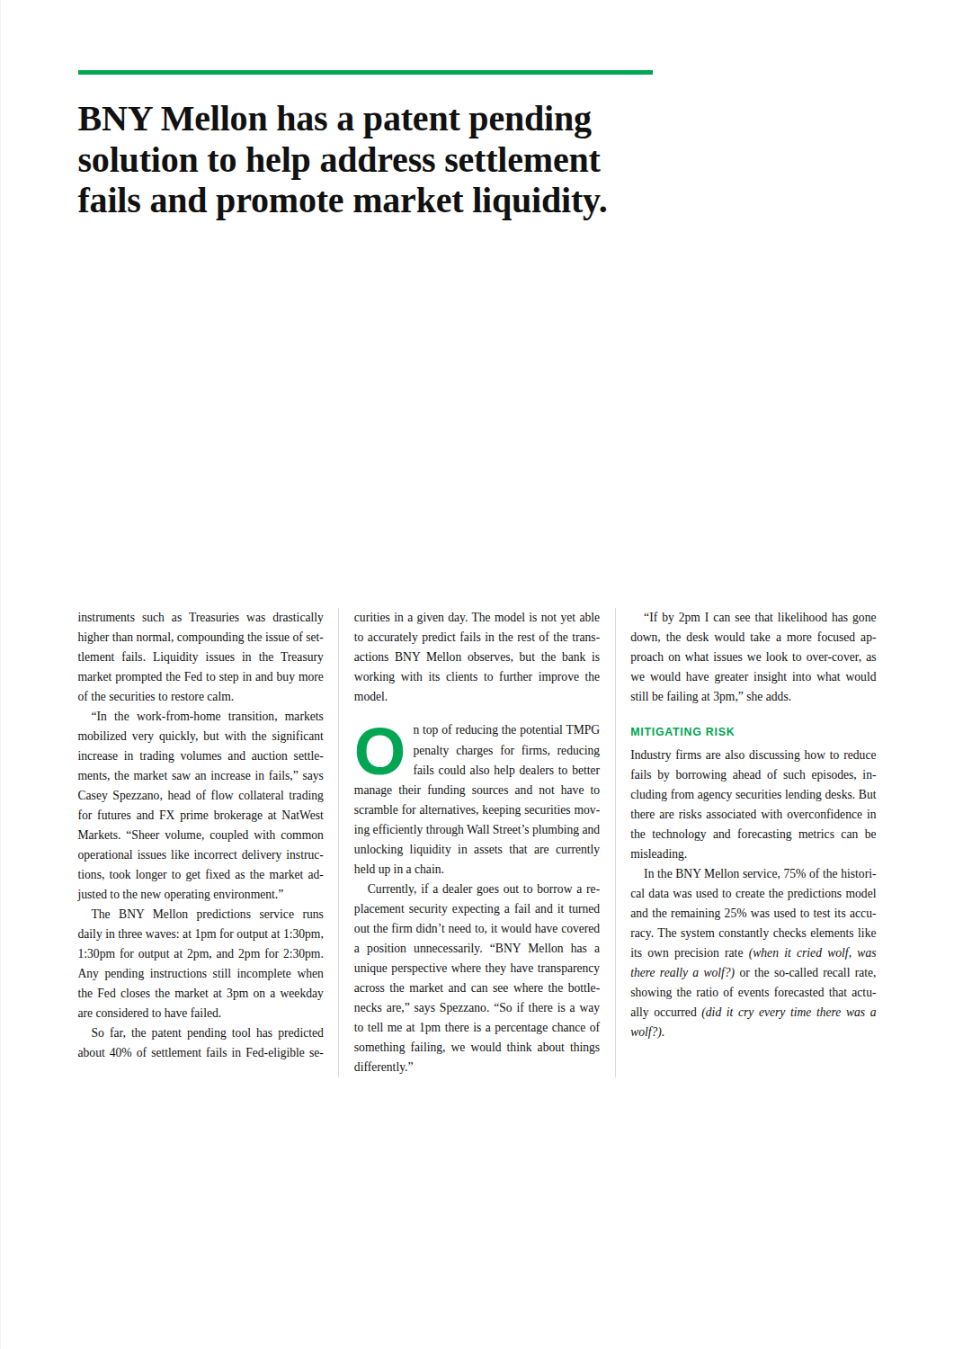BNY Mellon has a patent pending solution to help address settlement fails and promote market liquidity.
instruments such as Treasuries was drastically higher than normal, compounding the issue of settlement fails. Liquidity issues in the Treasury market prompted the Fed to step in and buy more of the securities to restore calm.
“In the work-from-home transition, markets mobilized very quickly, but with the significant increase in trading volumes and auction settlements, the market saw an increase in fails,” says Casey Spezzano, head of flow collateral trading for futures and FX prime brokerage at NatWest Markets. “Sheer volume, coupled with common operational issues like incorrect delivery instructions, took longer to get fixed as the market adjusted to the new operating environment.”
The BNY Mellon predictions service runs daily in three waves: at 1pm for output at 1:30pm, 1:30pm for output at 2pm, and 2pm for 2:30pm. Any pending instructions still incomplete when the Fed closes the market at 3pm on a weekday are considered to have failed.
So far, the patent pending tool has predicted about 40% of settlement fails in Fed-eligible securities in a given day. The model is not yet able to accurately predict fails in the rest of the transactions BNY Mellon observes, but the bank is working with its clients to further improve the model.
On top of reducing the potential TMPG penalty charges for firms, reducing fails could also help dealers to better manage their funding sources and not have to scramble for alternatives, keeping securities moving efficiently through Wall Street’s plumbing and unlocking liquidity in assets that are currently held up in a chain.
Currently, if a dealer goes out to borrow a replacement security expecting a fail and it turned out the firm didn’t need to, it would have covered a position unnecessarily. “BNY Mellon has a unique perspective where they have transparency across the market and can see where the bottlenecks are,” says Spezzano. “So if there is a way to tell me at 1pm there is a percentage chance of something failing, we would think about things differently.”
“If by 2pm I can see that likelihood has gone down, the desk would take a more focused approach on what issues we look to over-cover, as we would have greater insight into what would still be failing at 3pm,” she adds.
Mitigating risk
Industry firms are also discussing how to reduce fails by borrowing ahead of such episodes, including from agency securities lending desks. But there are risks associated with overconfidence in the technology and forecasting metrics can be misleading.
In the BNY Mellon service, 75% of the historical data was used to create the predictions model and the remaining 25% was used to test its accuracy. The system constantly checks elements like its own precision rate (when it cried wolf, was there really a wolf?) or the so-called recall rate, showing the ratio of events forecasted that actually occurred (did it cry every time there was a wolf?).